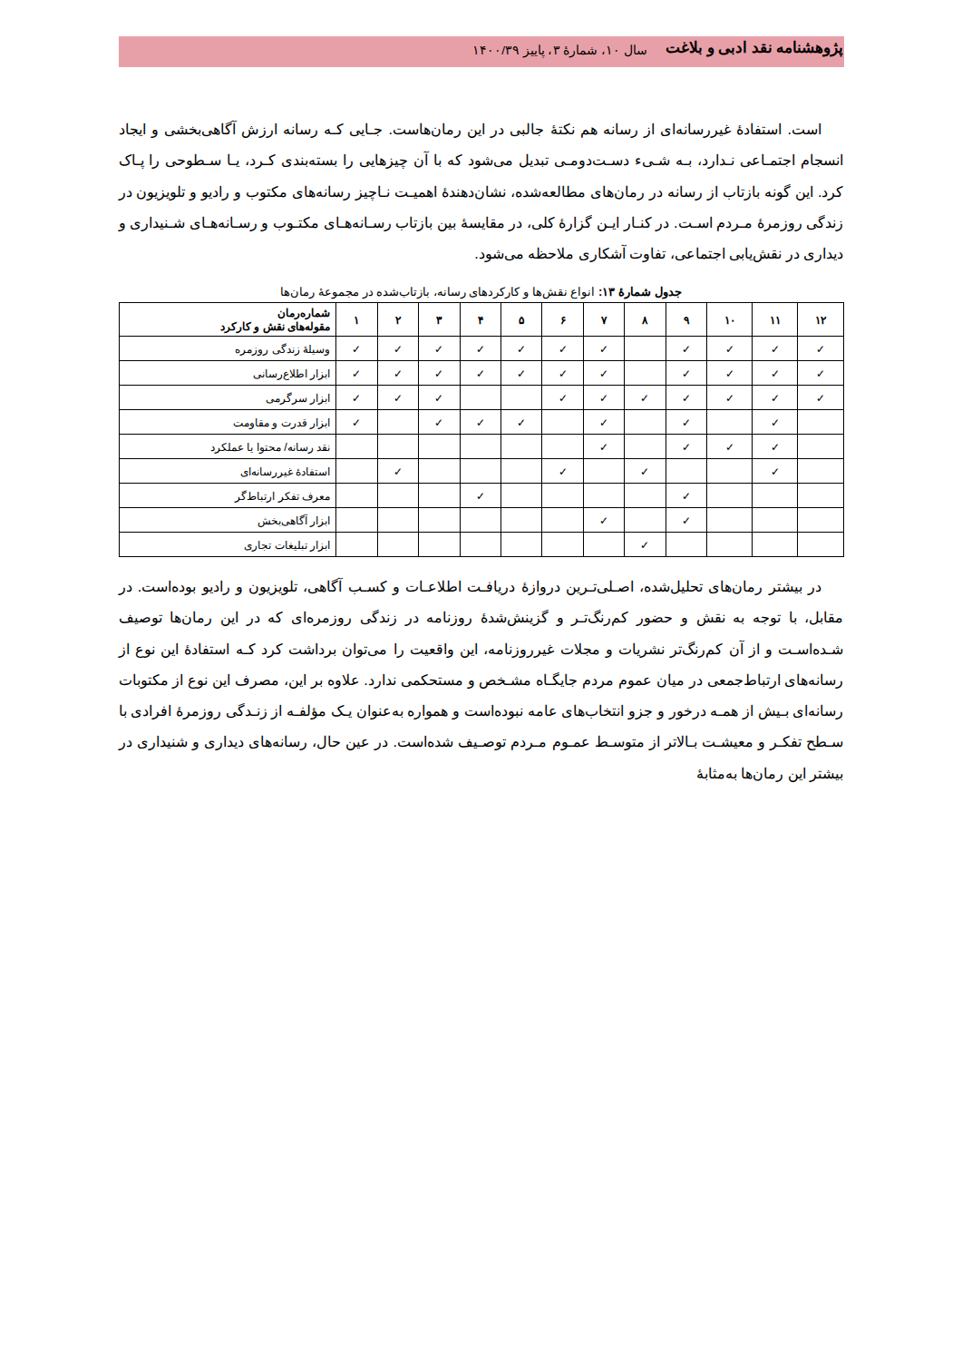پژوهشنامه نقد ادبی و بلاغت سال ۱۰، شمارۀ ۳، پاییز ۱۴۰۰/۳۹
است. استفادۀ غیررسانه‌ای از رسانه هم نکتۀ جالبی در این رمان‌هاست. جـایی کـه رسانه ارزش آگاهی‌بخشی و ایجاد انسجام اجتمـاعی نـدارد، بـه شـیء دسـت‌دومـی تبدیل می‌شود که با آن چیزهایی را بسته‌بندی کـرد، یـا سـطوحی را پـاک کرد. این گونه بازتاب از رسانه در رمان‌های مطالعه‌شده، نشان‌دهندۀ اهمیـت نـاچیز رسانه‌های مکتوب و رادیو و تلویزیون در زندگی روزمرۀ مـردم اسـت. در کنـار ایـن گزارۀ کلی، در مقایسۀ بین بازتاب رسـانه‌هـای مکتـوب و رسـانه‌هـای شـنیداری و دیداری در نقش‌یابی اجتماعی، تفاوت آشکاری ملاحظه می‌شود.
جدول شمارۀ ۱۳: انواع نقش‌ها و کارکردهای رسانه، بازتاب‌شده در مجموعۀ رمان‌ها
| ۱۲ | ۱۱ | ۱۰ | ۹ | ۸ | ۷ | ۶ | ۵ | ۴ | ۳ | ۲ | ۱ | شماره‌رمان مقوله‌های نقش و کارکرد |
| --- | --- | --- | --- | --- | --- | --- | --- | --- | --- | --- | --- | --- |
| ✓ | ✓ | ✓ | ✓ | | ✓ | ✓ | ✓ | ✓ | ✓ | ✓ | ✓ | وسیلۀ زندگی روزمره |
| ✓ | ✓ | ✓ | ✓ | | ✓ | ✓ | ✓ | ✓ | ✓ | ✓ | ✓ | ابزار اطلاع‌رسانی |
| ✓ | ✓ | ✓ | ✓ | ✓ | ✓ | ✓ | | | ✓ | ✓ | ✓ | ابزار سرگرمی |
| | ✓ | | ✓ | | ✓ | | ✓ | ✓ | ✓ | | ✓ | ابزار قدرت و مقاومت |
| | ✓ | ✓ | ✓ | | ✓ | | | | | | | نقد رسانه/ محتوا یا عملکرد |
| | ✓ | | | ✓ | | ✓ | | | | ✓ | | استفادۀ غیررسانه‌ای |
| | | | ✓ | | | | | ✓ | | | | معرف تفکر ارتباط‌گر |
| | | | ✓ | | ✓ | | | | | | | ابزار آگاهی‌بخش |
| | | | | ✓ | | | | | | | | ابزار تبلیغات تجاری |
در بیشتر رمان‌های تحلیل‌شده، اصـلی‌تـرین دروازۀ دریافـت اطلاعـات و کسـب آگاهی، تلویزیون و رادیو بوده‌است. در مقابل، با توجه به نقش و حضور کم‌رنگ‌تـر و گزینش‌شدۀ روزنامه در زندگی روزمره‌ای که در این رمان‌ها توصیف شـده‌اسـت و از آن کم‌رنگ‌تر نشریات و مجلات غیرروزنامه، این واقعیت را می‌توان برداشت کرد کـه استفادۀ این نوع از رسانه‌های ارتباط‌جمعی در میان عموم مردم جایگـاه مشـخص و مستحکمی ندارد. علاوه بر این، مصرف این نوع از مکتوبات رسانه‌ای بـیش از همـه درخور و جزو انتخاب‌های عامه نبوده‌است و همواره به‌عنوان یـک مؤلفـه از زنـدگی روزمرۀ افرادی با سـطح تفکـر و معیشـت بـالاتر از متوسـط عمـوم مـردم توصـیف شده‌است. در عین حال، رسانه‌های دیداری و شنیداری در بیشتر این رمان‌ها به‌مثابۀ